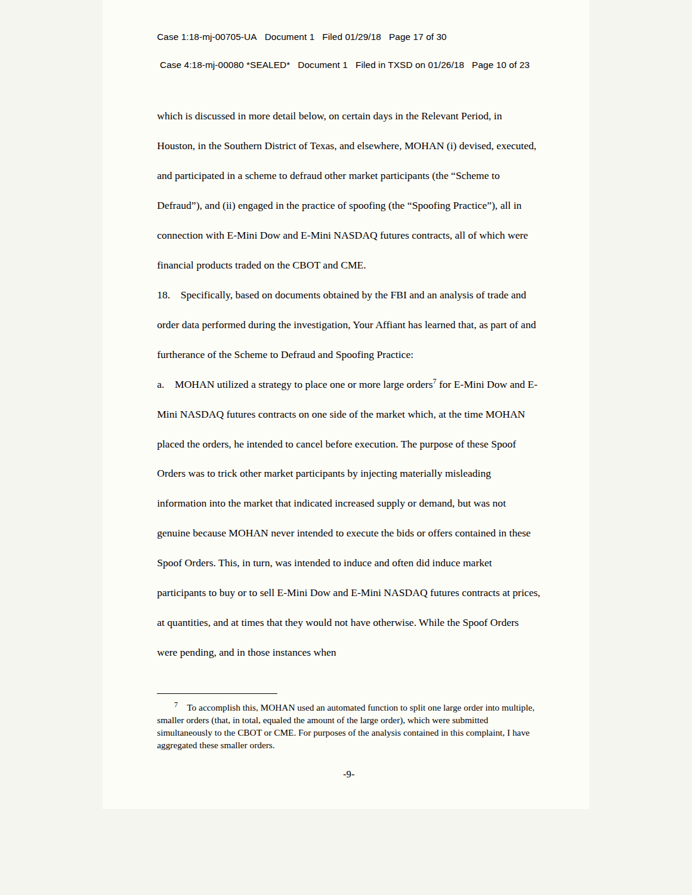Case 1:18-mj-00705-UA Document 1 Filed 01/29/18 Page 17 of 30
Case 4:18-mj-00080 *SEALED* Document 1 Filed in TXSD on 01/26/18 Page 10 of 23
which is discussed in more detail below, on certain days in the Relevant Period, in Houston, in the Southern District of Texas, and elsewhere, MOHAN (i) devised, executed, and participated in a scheme to defraud other market participants (the “Scheme to Defraud”), and (ii) engaged in the practice of spoofing (the “Spoofing Practice”), all in connection with E-Mini Dow and E-Mini NASDAQ futures contracts, all of which were financial products traded on the CBOT and CME.
18. Specifically, based on documents obtained by the FBI and an analysis of trade and order data performed during the investigation, Your Affiant has learned that, as part of and furtherance of the Scheme to Defraud and Spoofing Practice:
a. MOHAN utilized a strategy to place one or more large orders7 for E-Mini Dow and E-Mini NASDAQ futures contracts on one side of the market which, at the time MOHAN placed the orders, he intended to cancel before execution. The purpose of these Spoof Orders was to trick other market participants by injecting materially misleading information into the market that indicated increased supply or demand, but was not genuine because MOHAN never intended to execute the bids or offers contained in these Spoof Orders. This, in turn, was intended to induce and often did induce market participants to buy or to sell E-Mini Dow and E-Mini NASDAQ futures contracts at prices, at quantities, and at times that they would not have otherwise. While the Spoof Orders were pending, and in those instances when
7 To accomplish this, MOHAN used an automated function to split one large order into multiple, smaller orders (that, in total, equaled the amount of the large order), which were submitted simultaneously to the CBOT or CME. For purposes of the analysis contained in this complaint, I have aggregated these smaller orders.
-9-